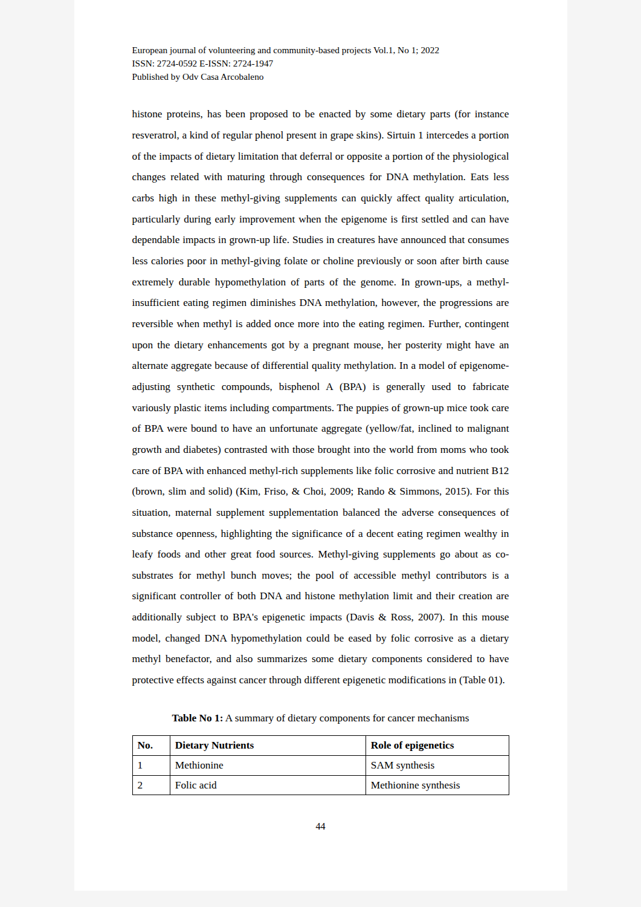European journal of volunteering and community-based projects Vol.1, No 1; 2022
ISSN: 2724-0592 E-ISSN: 2724-1947
Published by Odv Casa Arcobaleno
histone proteins, has been proposed to be enacted by some dietary parts (for instance resveratrol, a kind of regular phenol present in grape skins). Sirtuin 1 intercedes a portion of the impacts of dietary limitation that deferral or opposite a portion of the physiological changes related with maturing through consequences for DNA methylation. Eats less carbs high in these methyl-giving supplements can quickly affect quality articulation, particularly during early improvement when the epigenome is first settled and can have dependable impacts in grown-up life. Studies in creatures have announced that consumes less calories poor in methyl-giving folate or choline previously or soon after birth cause extremely durable hypomethylation of parts of the genome. In grown-ups, a methyl-insufficient eating regimen diminishes DNA methylation, however, the progressions are reversible when methyl is added once more into the eating regimen. Further, contingent upon the dietary enhancements got by a pregnant mouse, her posterity might have an alternate aggregate because of differential quality methylation. In a model of epigenome-adjusting synthetic compounds, bisphenol A (BPA) is generally used to fabricate variously plastic items including compartments. The puppies of grown-up mice took care of BPA were bound to have an unfortunate aggregate (yellow/fat, inclined to malignant growth and diabetes) contrasted with those brought into the world from moms who took care of BPA with enhanced methyl-rich supplements like folic corrosive and nutrient B12 (brown, slim and solid) (Kim, Friso, & Choi, 2009; Rando & Simmons, 2015). For this situation, maternal supplement supplementation balanced the adverse consequences of substance openness, highlighting the significance of a decent eating regimen wealthy in leafy foods and other great food sources. Methyl-giving supplements go about as co-substrates for methyl bunch moves; the pool of accessible methyl contributors is a significant controller of both DNA and histone methylation limit and their creation are additionally subject to BPA's epigenetic impacts (Davis & Ross, 2007). In this mouse model, changed DNA hypomethylation could be eased by folic corrosive as a dietary methyl benefactor, and also summarizes some dietary components considered to have protective effects against cancer through different epigenetic modifications in (Table 01).
Table No 1: A summary of dietary components for cancer mechanisms
| No. | Dietary Nutrients | Role of epigenetics |
| --- | --- | --- |
| 1 | Methionine | SAM synthesis |
| 2 | Folic acid | Methionine synthesis |
44